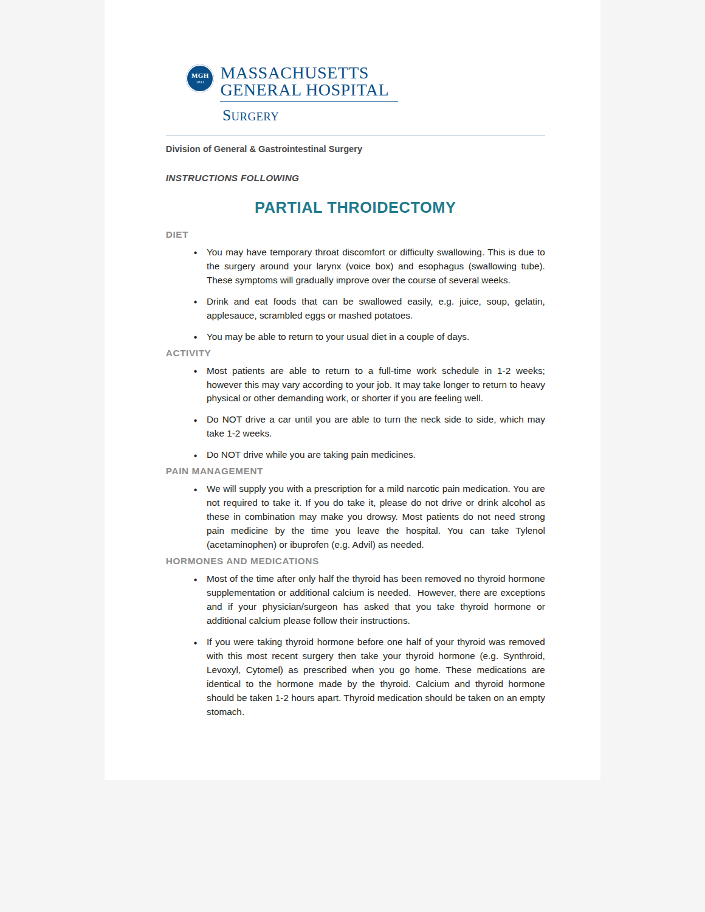MGH 1811
MASSACHUSETTS GENERAL HOSPITAL
SURGERY
Division of General & Gastrointestinal Surgery
INSTRUCTIONS FOLLOWING
PARTIAL THROIDECTOMY
DIET
You may have temporary throat discomfort or difficulty swallowing. This is due to the surgery around your larynx (voice box) and esophagus (swallowing tube). These symptoms will gradually improve over the course of several weeks.
Drink and eat foods that can be swallowed easily, e.g. juice, soup, gelatin, applesauce, scrambled eggs or mashed potatoes.
You may be able to return to your usual diet in a couple of days.
ACTIVITY
Most patients are able to return to a full-time work schedule in 1-2 weeks; however this may vary according to your job. It may take longer to return to heavy physical or other demanding work, or shorter if you are feeling well.
Do NOT drive a car until you are able to turn the neck side to side, which may take 1-2 weeks.
Do NOT drive while you are taking pain medicines.
PAIN MANAGEMENT
We will supply you with a prescription for a mild narcotic pain medication. You are not required to take it. If you do take it, please do not drive or drink alcohol as these in combination may make you drowsy. Most patients do not need strong pain medicine by the time you leave the hospital. You can take Tylenol (acetaminophen) or ibuprofen (e.g. Advil) as needed.
HORMONES AND MEDICATIONS
Most of the time after only half the thyroid has been removed no thyroid hormone supplementation or additional calcium is needed. However, there are exceptions and if your physician/surgeon has asked that you take thyroid hormone or additional calcium please follow their instructions.
If you were taking thyroid hormone before one half of your thyroid was removed with this most recent surgery then take your thyroid hormone (e.g. Synthroid, Levoxyl, Cytomel) as prescribed when you go home. These medications are identical to the hormone made by the thyroid. Calcium and thyroid hormone should be taken 1-2 hours apart. Thyroid medication should be taken on an empty stomach.